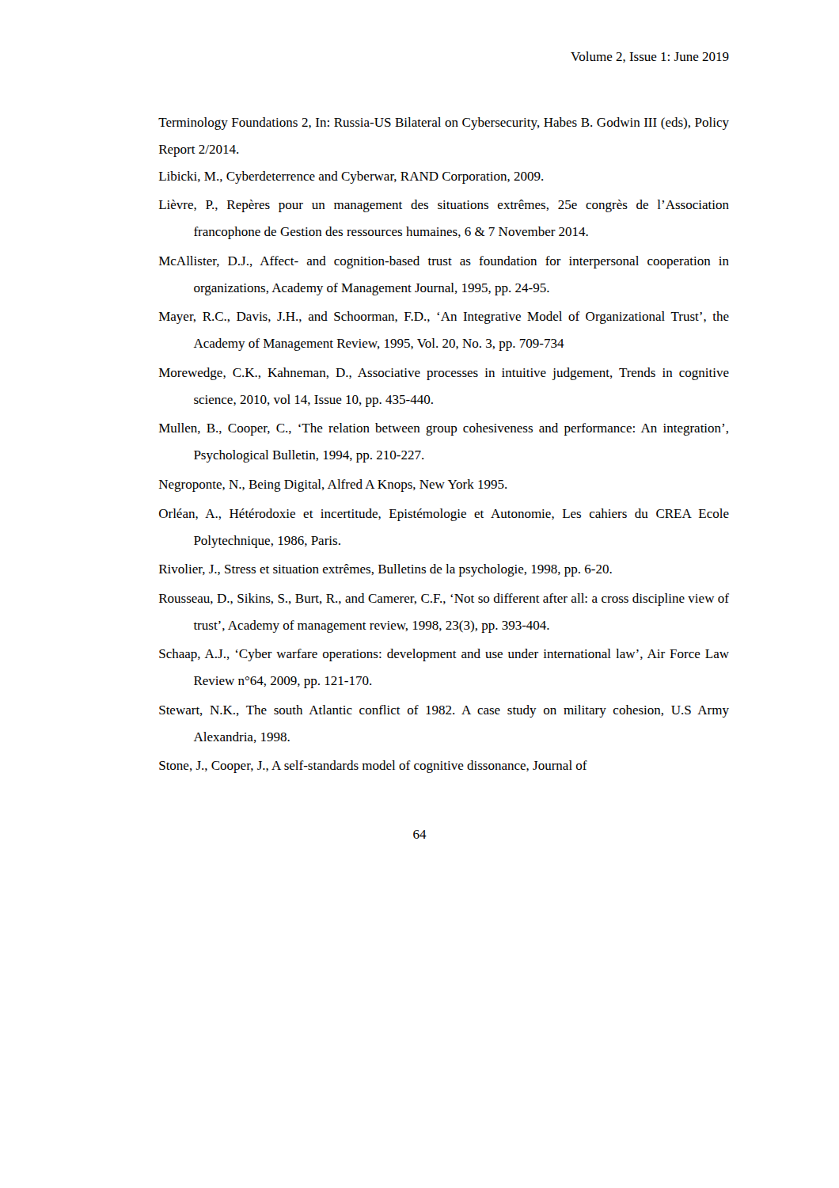Volume 2, Issue 1: June 2019
Terminology Foundations 2, In: Russia-US Bilateral on Cybersecurity, Habes B. Godwin III (eds), Policy Report 2/2014.
Libicki, M., Cyberdeterrence and Cyberwar, RAND Corporation, 2009.
Lièvre, P., Repères pour un management des situations extrêmes, 25e congrès de l’Association francophone de Gestion des ressources humaines, 6 & 7 November 2014.
McAllister, D.J., Affect- and cognition-based trust as foundation for interpersonal cooperation in organizations, Academy of Management Journal, 1995, pp. 24-95.
Mayer, R.C., Davis, J.H., and Schoorman, F.D., ‘An Integrative Model of Organizational Trust’, the Academy of Management Review, 1995, Vol. 20, No. 3, pp. 709-734
Morewedge, C.K., Kahneman, D., Associative processes in intuitive judgement, Trends in cognitive science, 2010, vol 14, Issue 10, pp. 435-440.
Mullen, B., Cooper, C., ‘The relation between group cohesiveness and performance: An integration’, Psychological Bulletin, 1994, pp. 210-227.
Negroponte, N., Being Digital, Alfred A Knops, New York 1995.
Orléan, A., Hétérodoxie et incertitude, Epistémologie et Autonomie, Les cahiers du CREA Ecole Polytechnique, 1986, Paris.
Rivolier, J., Stress et situation extrêmes, Bulletins de la psychologie, 1998, pp. 6-20.
Rousseau, D., Sikins, S., Burt, R., and Camerer, C.F., ‘Not so different after all: a cross discipline view of trust’, Academy of management review, 1998, 23(3), pp. 393-404.
Schaap, A.J., ‘Cyber warfare operations: development and use under international law’, Air Force Law Review n°64, 2009, pp. 121-170.
Stewart, N.K., The south Atlantic conflict of 1982. A case study on military cohesion, U.S Army Alexandria, 1998.
Stone, J., Cooper, J., A self-standards model of cognitive dissonance, Journal of
64